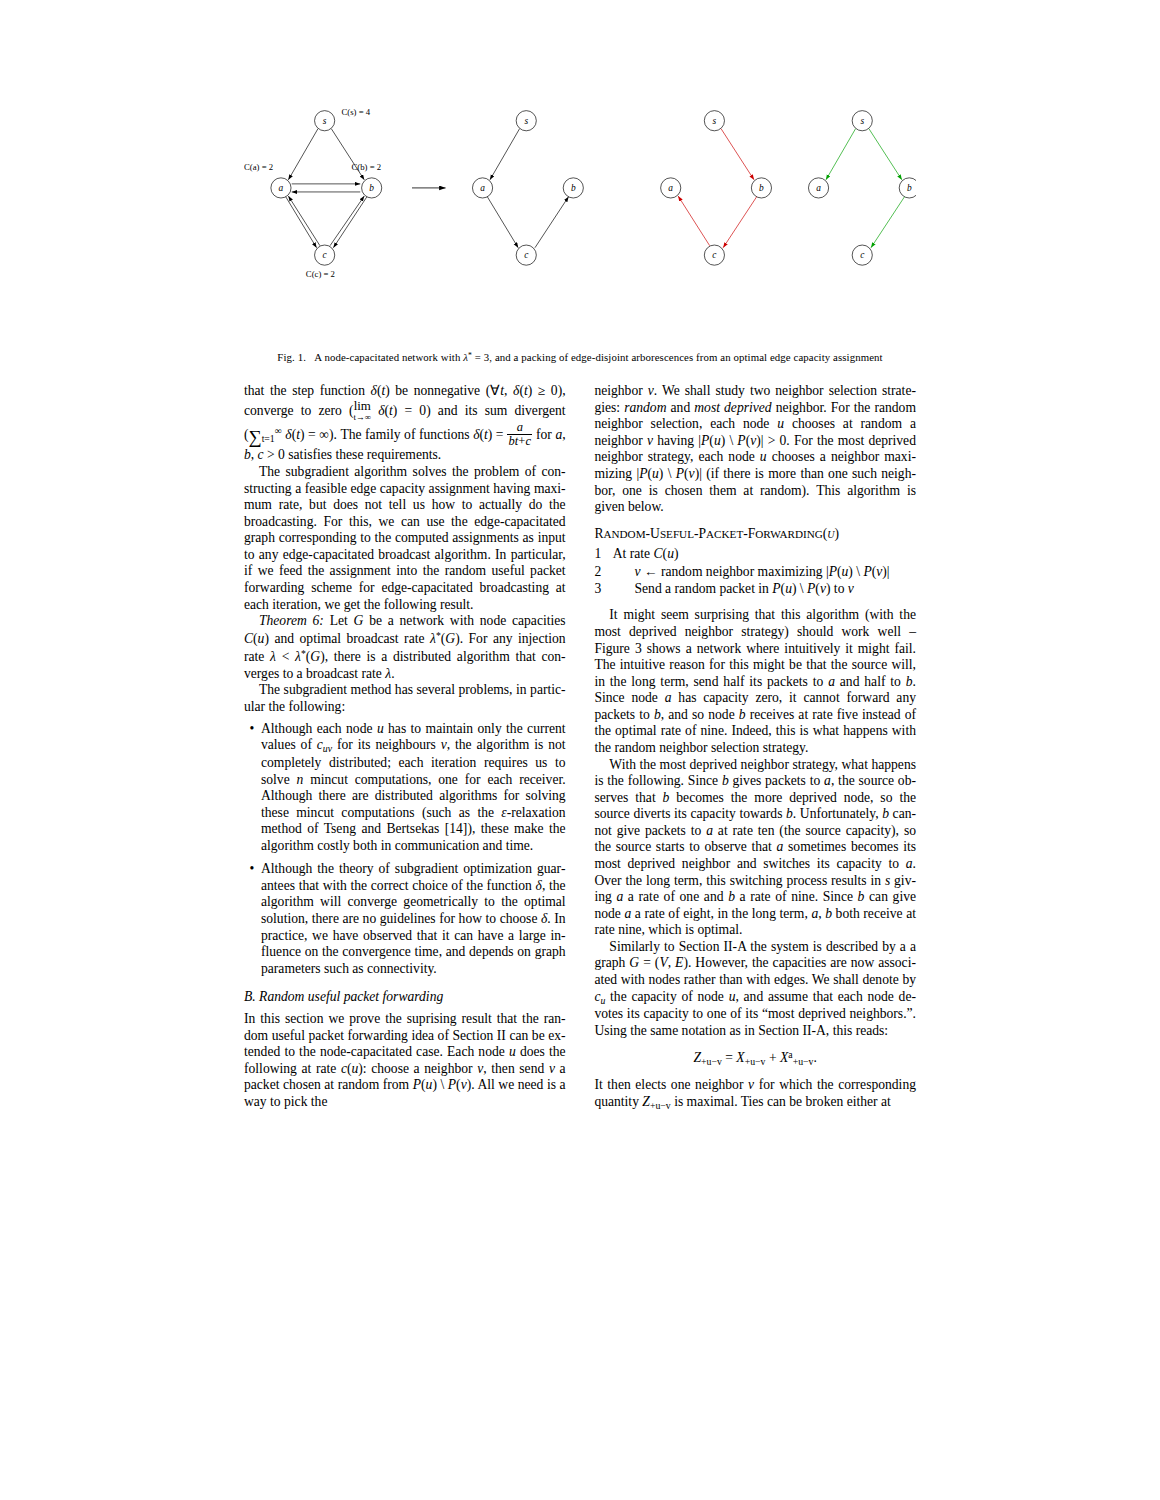s C(s) = 4 a C(a) = 2 b C(b) = 2 c C(c) = 2 s a b c s a b c s a b c
Fig. 1. A node-capacitated network with λ* = 3, and a packing of edge-disjoint arborescences from an optimal edge capacity assignment
that the step function δ(t) be nonnegative (∀t, δ(t) ≥ 0), converge to zero (limt→∞ δ(t) = 0) and its sum divergent (∑t=1∞ δ(t) = ∞). The family of functions δ(t) = abt+c for a, b, c > 0 satisfies these requirements.
The subgradient algorithm solves the problem of constructing a feasible edge capacity assignment having maximum rate, but does not tell us how to actually do the broadcasting. For this, we can use the edge-capacitated graph corresponding to the computed assignments as input to any edge-capacitated broadcast algorithm. In particular, if we feed the assignment into the random useful packet forwarding scheme for edge-capacitated broadcasting at each iteration, we get the following result.
Theorem 6: Let G be a network with node capacities C(u) and optimal broadcast rate λ*(G). For any injection rate λ < λ*(G), there is a distributed algorithm that converges to a broadcast rate λ.
The subgradient method has several problems, in particular the following:
Although each node u has to maintain only the current values of cuv for its neighbours v, the algorithm is not completely distributed; each iteration requires us to solve n mincut computations, one for each receiver. Although there are distributed algorithms for solving these mincut computations (such as the ε-relaxation method of Tseng and Bertsekas [14]), these make the algorithm costly both in communication and time.
Although the theory of subgradient optimization guarantees that with the correct choice of the function δ, the algorithm will converge geometrically to the optimal solution, there are no guidelines for how to choose δ. In practice, we have observed that it can have a large influence on the convergence time, and depends on graph parameters such as connectivity.
B. Random useful packet forwarding
In this section we prove the suprising result that the random useful packet forwarding idea of Section II can be extended to the node-capacitated case. Each node u does the following at rate c(u): choose a neighbor v, then send v a packet chosen at random from P(u) \ P(v). All we need is a way to pick the
neighbor v. We shall study two neighbor selection strategies: random and most deprived neighbor. For the random neighbor selection, each node u chooses at random a neighbor v having |P(u) \ P(v)| > 0. For the most deprived neighbor strategy, each node u chooses a neighbor maximizing |P(u) \ P(v)| (if there is more than one such neighbor, one is chosen them at random). This algorithm is given below.
RANDOM-USEFUL-PACKET-FORWARDING(u)
| 1 | At rate C ( u ) |
| 2 | v ← random neighbor maximizing / P ( u ) \ P ( v )/ |
| 3 | Send a random packet in P ( u ) \ P ( v ) to v |
It might seem surprising that this algorithm (with the most deprived neighbor strategy) should work well – Figure 3 shows a network where intuitively it might fail. The intuitive reason for this might be that the source will, in the long term, send half its packets to a and half to b. Since node a has capacity zero, it cannot forward any packets to b, and so node b receives at rate five instead of the optimal rate of nine. Indeed, this is what happens with the random neighbor selection strategy.
With the most deprived neighbor strategy, what happens is the following. Since b gives packets to a, the source observes that b becomes the more deprived node, so the source diverts its capacity towards b. Unfortunately, b cannot give packets to a at rate ten (the source capacity), so the source starts to observe that a sometimes becomes its most deprived neighbor and switches its capacity to a. Over the long term, this switching process results in s giving a a rate of one and b a rate of nine. Since b can give node a a rate of eight, in the long term, a, b both receive at rate nine, which is optimal.
Similarly to Section II-A the system is described by a a graph G = (V, E). However, the capacities are now associated with nodes rather than with edges. We shall denote by cu the capacity of node u, and assume that each node devotes its capacity to one of its “most deprived neighbors.”. Using the same notation as in Section II-A, this reads:
Z+u−v = X+u−v + Xa+u−v.
It then elects one neighbor v for which the corresponding quantity Z+u−v is maximal. Ties can be broken either at